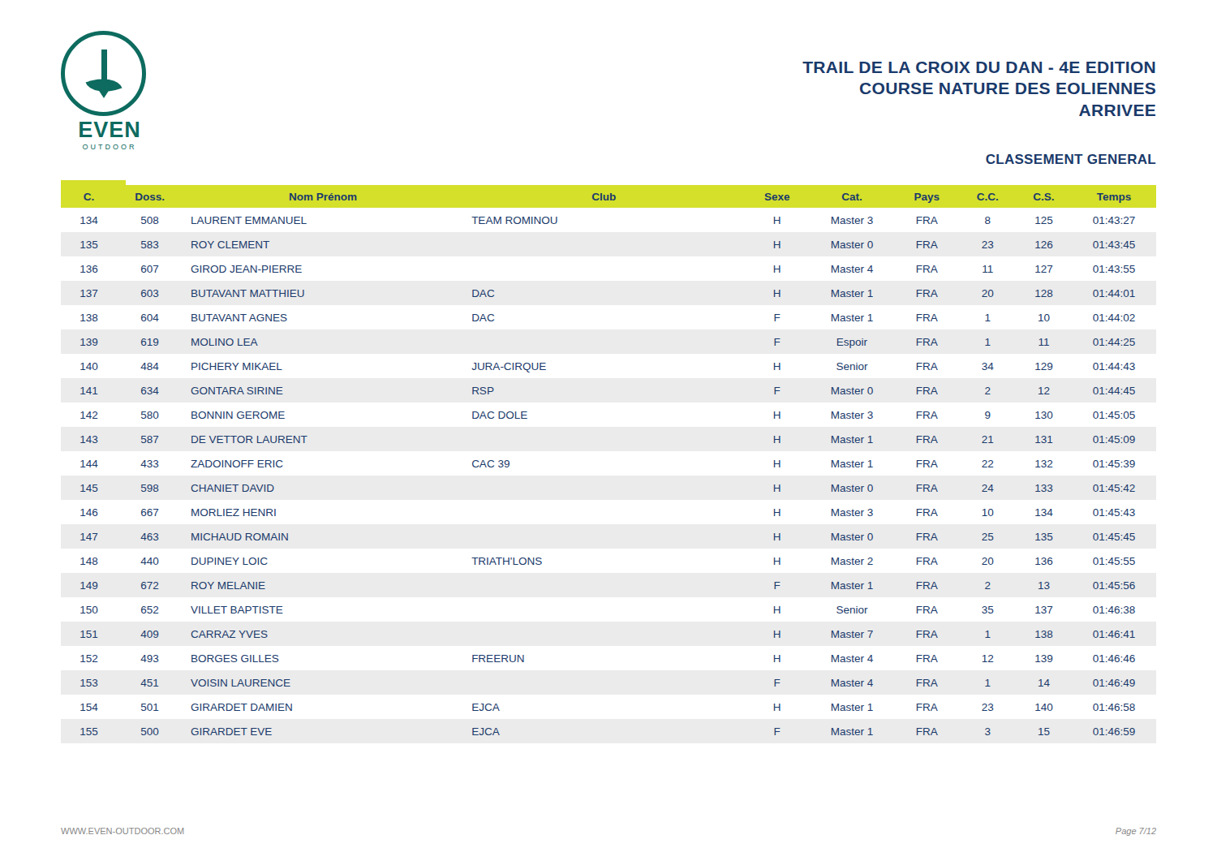EVEN
OUTDOOR
TRAIL DE LA CROIX DU DAN - 4E EDITION
COURSE NATURE DES EOLIENNES
ARRIVEE
CLASSEMENT GENERAL
| C. | Doss. | Nom Prénom | Club | Sexe | Cat. | Pays | C.C. | C.S. | Temps |
| --- | --- | --- | --- | --- | --- | --- | --- | --- | --- |
| 134 | 508 | LAURENT EMMANUEL | TEAM ROMINOU | H | Master 3 | FRA | 8 | 125 | 01:43:27 |
| 135 | 583 | ROY CLEMENT | | H | Master 0 | FRA | 23 | 126 | 01:43:45 |
| 136 | 607 | GIROD JEAN-PIERRE | | H | Master 4 | FRA | 11 | 127 | 01:43:55 |
| 137 | 603 | BUTAVANT MATTHIEU | DAC | H | Master 1 | FRA | 20 | 128 | 01:44:01 |
| 138 | 604 | BUTAVANT AGNES | DAC | F | Master 1 | FRA | 1 | 10 | 01:44:02 |
| 139 | 619 | MOLINO LEA | | F | Espoir | FRA | 1 | 11 | 01:44:25 |
| 140 | 484 | PICHERY MIKAEL | JURA-CIRQUE | H | Senior | FRA | 34 | 129 | 01:44:43 |
| 141 | 634 | GONTARA SIRINE | RSP | F | Master 0 | FRA | 2 | 12 | 01:44:45 |
| 142 | 580 | BONNIN GEROME | DAC DOLE | H | Master 3 | FRA | 9 | 130 | 01:45:05 |
| 143 | 587 | DE VETTOR LAURENT | | H | Master 1 | FRA | 21 | 131 | 01:45:09 |
| 144 | 433 | ZADOINOFF ERIC | CAC 39 | H | Master 1 | FRA | 22 | 132 | 01:45:39 |
| 145 | 598 | CHANIET DAVID | | H | Master 0 | FRA | 24 | 133 | 01:45:42 |
| 146 | 667 | MORLIEZ HENRI | | H | Master 3 | FRA | 10 | 134 | 01:45:43 |
| 147 | 463 | MICHAUD ROMAIN | | H | Master 0 | FRA | 25 | 135 | 01:45:45 |
| 148 | 440 | DUPINEY LOIC | TRIATH'LONS | H | Master 2 | FRA | 20 | 136 | 01:45:55 |
| 149 | 672 | ROY MELANIE | | F | Master 1 | FRA | 2 | 13 | 01:45:56 |
| 150 | 652 | VILLET BAPTISTE | | H | Senior | FRA | 35 | 137 | 01:46:38 |
| 151 | 409 | CARRAZ YVES | | H | Master 7 | FRA | 1 | 138 | 01:46:41 |
| 152 | 493 | BORGES GILLES | FREERUN | H | Master 4 | FRA | 12 | 139 | 01:46:46 |
| 153 | 451 | VOISIN LAURENCE | | F | Master 4 | FRA | 1 | 14 | 01:46:49 |
| 154 | 501 | GIRARDET DAMIEN | EJCA | H | Master 1 | FRA | 23 | 140 | 01:46:58 |
| 155 | 500 | GIRARDET EVE | EJCA | F | Master 1 | FRA | 3 | 15 | 01:46:59 |
WWW.EVEN-OUTDOOR.COM
Page 7/12